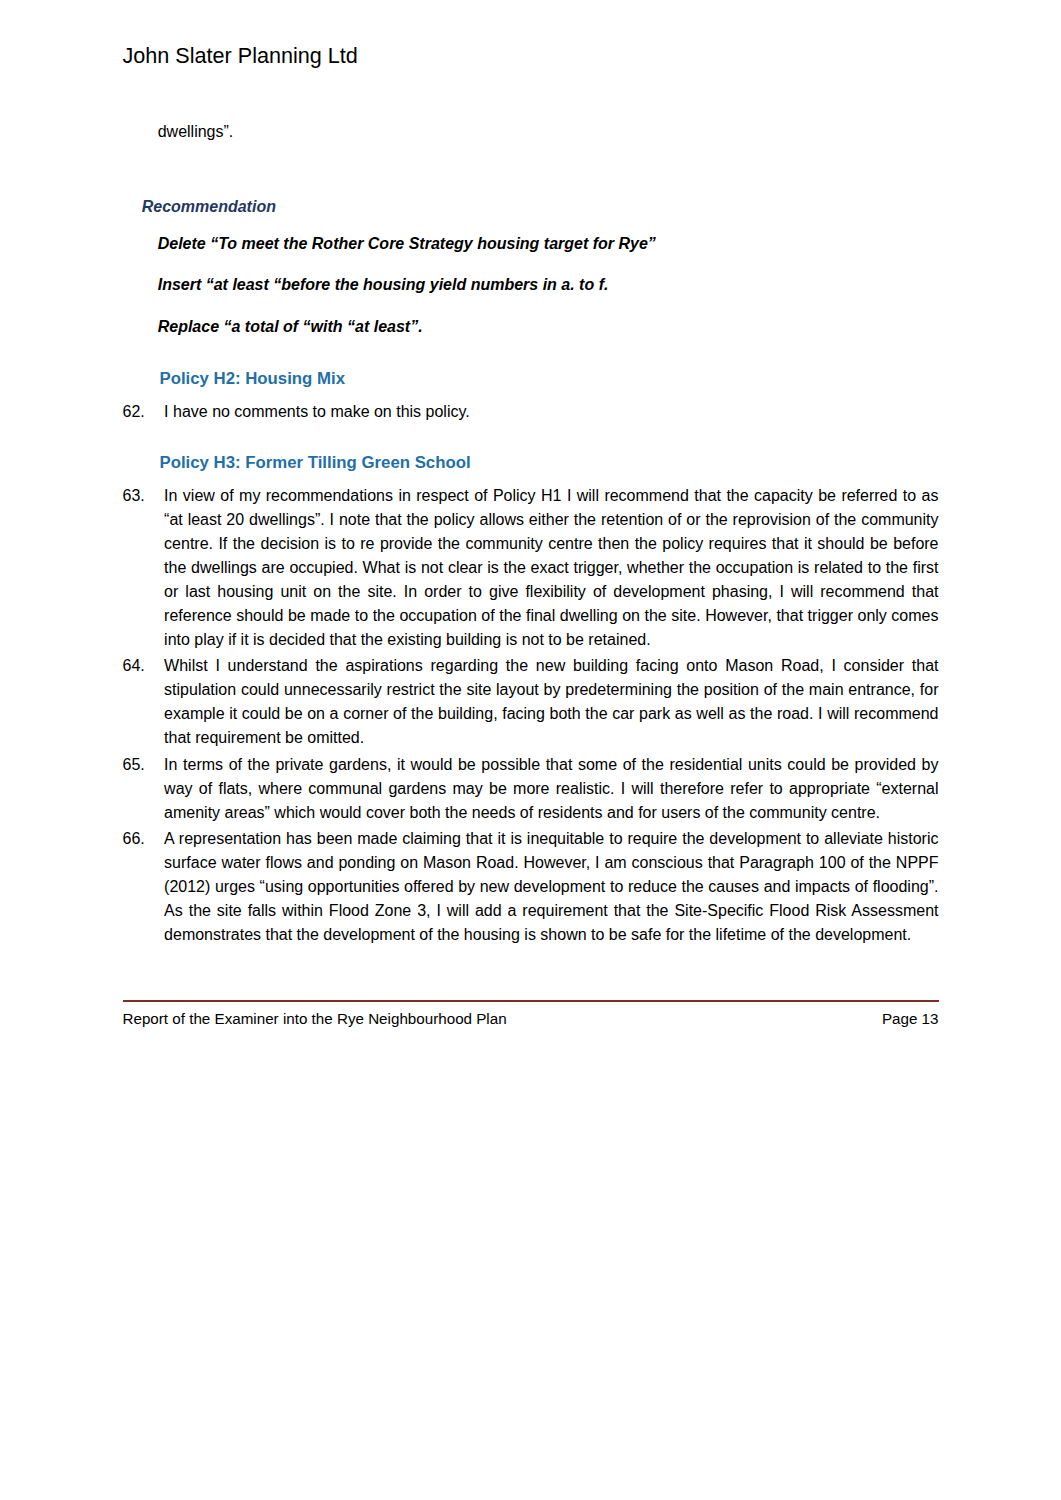John Slater Planning Ltd
dwellings”.
Recommendation
Delete “To meet the Rother Core Strategy housing target for Rye”
Insert “at least “before the housing yield numbers in a. to f.
Replace “a total of “with “at least”.
Policy H2: Housing Mix
62. I have no comments to make on this policy.
Policy H3: Former Tilling Green School
63. In view of my recommendations in respect of Policy H1 I will recommend that the capacity be referred to as “at least 20 dwellings”. I note that the policy allows either the retention of or the reprovision of the community centre. If the decision is to re provide the community centre then the policy requires that it should be before the dwellings are occupied. What is not clear is the exact trigger, whether the occupation is related to the first or last housing unit on the site. In order to give flexibility of development phasing, I will recommend that reference should be made to the occupation of the final dwelling on the site. However, that trigger only comes into play if it is decided that the existing building is not to be retained.
64. Whilst I understand the aspirations regarding the new building facing onto Mason Road, I consider that stipulation could unnecessarily restrict the site layout by predetermining the position of the main entrance, for example it could be on a corner of the building, facing both the car park as well as the road. I will recommend that requirement be omitted.
65. In terms of the private gardens, it would be possible that some of the residential units could be provided by way of flats, where communal gardens may be more realistic. I will therefore refer to appropriate “external amenity areas” which would cover both the needs of residents and for users of the community centre.
66. A representation has been made claiming that it is inequitable to require the development to alleviate historic surface water flows and ponding on Mason Road. However, I am conscious that Paragraph 100 of the NPPF (2012) urges “using opportunities offered by new development to reduce the causes and impacts of flooding”. As the site falls within Flood Zone 3, I will add a requirement that the Site-Specific Flood Risk Assessment demonstrates that the development of the housing is shown to be safe for the lifetime of the development.
Report of the Examiner into the Rye Neighbourhood Plan Page 13